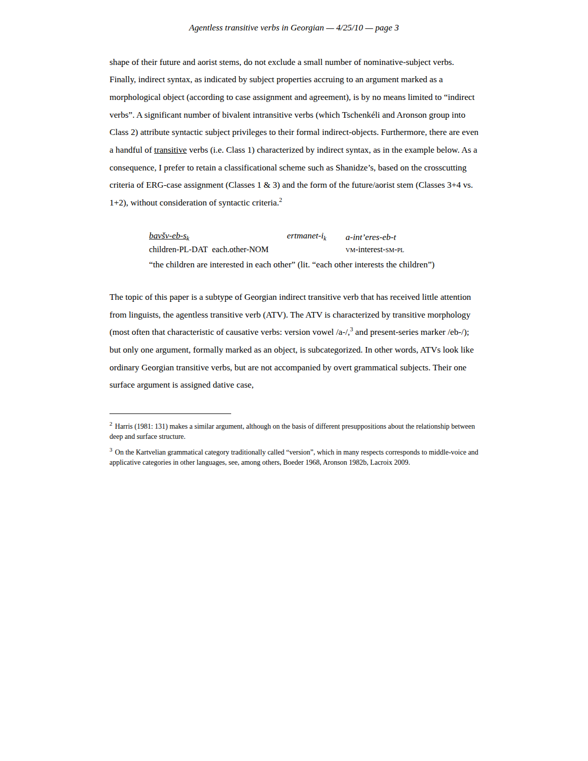Agentless transitive verbs in Georgian — 4/25/10 — page 3
shape of their future and aorist stems, do not exclude a small number of nominative-subject verbs. Finally, indirect syntax, as indicated by subject properties accruing to an argument marked as a morphological object (according to case assignment and agreement), is by no means limited to “indirect verbs”. A significant number of bivalent intransitive verbs (which Tschenkéli and Aronson group into Class 2) attribute syntactic subject privileges to their formal indirect-objects. Furthermore, there are even a handful of transitive verbs (i.e. Class 1) characterized by indirect syntax, as in the example below. As a consequence, I prefer to retain a classificational scheme such as Shanidze’s, based on the crosscutting criteria of ERG-case assignment (Classes 1 & 3) and the form of the future/aorist stem (Classes 3+4 vs. 1+2), without consideration of syntactic criteria.2
| bavšv-eb-s k | ertmanet-i k | a-int’eres-eb-t |
| children-PL-DAT each.other-NOM | | vm -interest- sm - pl |
“the children are interested in each other” (lit. “each other interests the children”)
The topic of this paper is a subtype of Georgian indirect transitive verb that has received little attention from linguists, the agentless transitive verb (ATV). The ATV is characterized by transitive morphology (most often that characteristic of causative verbs: version vowel /a-/,3 and present-series marker /eb-/); but only one argument, formally marked as an object, is subcategorized. In other words, ATVs look like ordinary Georgian transitive verbs, but are not accompanied by overt grammatical subjects. Their one surface argument is assigned dative case,
2 Harris (1981: 131) makes a similar argument, although on the basis of different presuppositions about the relationship between deep and surface structure.
3 On the Kartvelian grammatical category traditionally called “version”, which in many respects corresponds to middle-voice and applicative categories in other languages, see, among others, Boeder 1968, Aronson 1982b, Lacroix 2009.